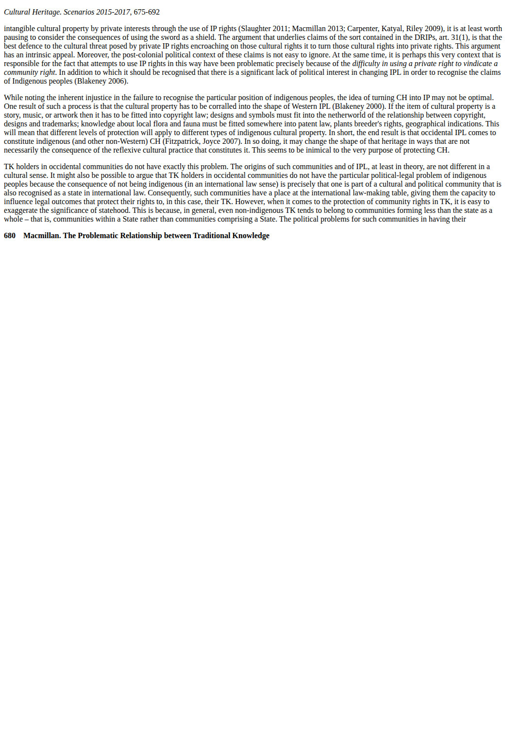Cultural Heritage. Scenarios 2015-2017, 675-692
intangible cultural property by private interests through the use of IP rights (Slaughter 2011; Macmillan 2013; Carpenter, Katyal, Riley 2009), it is at least worth pausing to consider the consequences of using the sword as a shield. The argument that underlies claims of the sort contained in the DRIPs, art. 31(1), is that the best defence to the cultural threat posed by private IP rights encroaching on those cultural rights it to turn those cultural rights into private rights. This argument has an intrinsic appeal. Moreover, the post-colonial political context of these claims is not easy to ignore. At the same time, it is perhaps this very context that is responsible for the fact that attempts to use IP rights in this way have been problematic precisely because of the difficulty in using a private right to vindicate a community right. In addition to which it should be recognised that there is a significant lack of political interest in changing IPL in order to recognise the claims of Indigenous peoples (Blakeney 2006).
While noting the inherent injustice in the failure to recognise the particular position of indigenous peoples, the idea of turning CH into IP may not be optimal. One result of such a process is that the cultural property has to be corralled into the shape of Western IPL (Blakeney 2000). If the item of cultural property is a story, music, or artwork then it has to be fitted into copyright law; designs and symbols must fit into the netherworld of the relationship between copyright, designs and trademarks; knowledge about local flora and fauna must be fitted somewhere into patent law, plants breeder's rights, geographical indications. This will mean that different levels of protection will apply to different types of indigenous cultural property. In short, the end result is that occidental IPL comes to constitute indigenous (and other non-Western) CH (Fitzpatrick, Joyce 2007). In so doing, it may change the shape of that heritage in ways that are not necessarily the consequence of the reflexive cultural practice that constitutes it. This seems to be inimical to the very purpose of protecting CH.
TK holders in occidental communities do not have exactly this problem. The origins of such communities and of IPL, at least in theory, are not different in a cultural sense. It might also be possible to argue that TK holders in occidental communities do not have the particular political-legal problem of indigenous peoples because the consequence of not being indigenous (in an international law sense) is precisely that one is part of a cultural and political community that is also recognised as a state in international law. Consequently, such communities have a place at the international law-making table, giving them the capacity to influence legal outcomes that protect their rights to, in this case, their TK. However, when it comes to the protection of community rights in TK, it is easy to exaggerate the significance of statehood. This is because, in general, even non-indigenous TK tends to belong to communities forming less than the state as a whole – that is, communities within a State rather than communities comprising a State. The political problems for such communities in having their
680 Macmillan. The Problematic Relationship between Traditional Knowledge